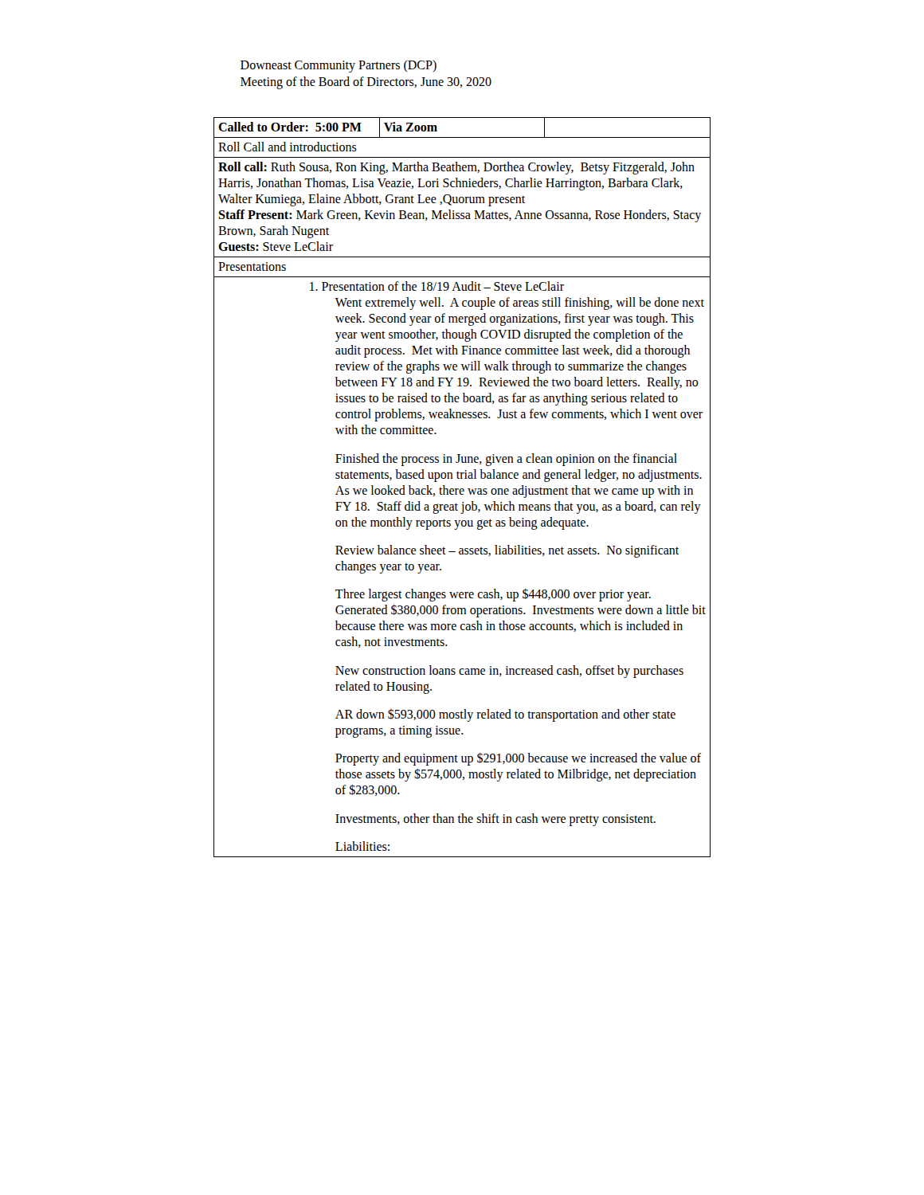Downeast Community Partners (DCP)
Meeting of the Board of Directors, June 30, 2020
| Called to Order: 5:00 PM | Via Zoom | |
| Roll Call and introductions |
| Roll call: Ruth Sousa, Ron King, Martha Beathem, Dorthea Crowley, Betsy Fitzgerald, John Harris, Jonathan Thomas, Lisa Veazie, Lori Schnieders, Charlie Harrington, Barbara Clark, Walter Kumiega, Elaine Abbott, Grant Lee ,Quorum present Staff Present: Mark Green, Kevin Bean, Melissa Mattes, Anne Ossanna, Rose Honders, Stacy Brown, Sarah Nugent Guests: Steve LeClair |
| Presentations |
| Presentation of the 18/19 Audit – Steve LeClair Went extremely well. A couple of areas still finishing, will be done next week. Second year of merged organizations, first year was tough. This year went smoother, though COVID disrupted the completion of the audit process. Met with Finance committee last week, did a thorough review of the graphs we will walk through to summarize the changes between FY 18 and FY 19. Reviewed the two board letters. Really, no issues to be raised to the board, as far as anything serious related to control problems, weaknesses. Just a few comments, which I went over with the committee. Finished the process in June, given a clean opinion on the financial statements, based upon trial balance and general ledger, no adjustments. As we looked back, there was one adjustment that we came up with in FY 18. Staff did a great job, which means that you, as a board, can rely on the monthly reports you get as being adequate. Review balance sheet – assets, liabilities, net assets. No significant changes year to year. Three largest changes were cash, up $448,000 over prior year. Generated $380,000 from operations. Investments were down a little bit because there was more cash in those accounts, which is included in cash, not investments. New construction loans came in, increased cash, offset by purchases related to Housing. AR down $593,000 mostly related to transportation and other state programs, a timing issue. Property and equipment up $291,000 because we increased the value of those assets by $574,000, mostly related to Milbridge, net depreciation of $283,000. Investments, other than the shift in cash were pretty consistent. Liabilities: |